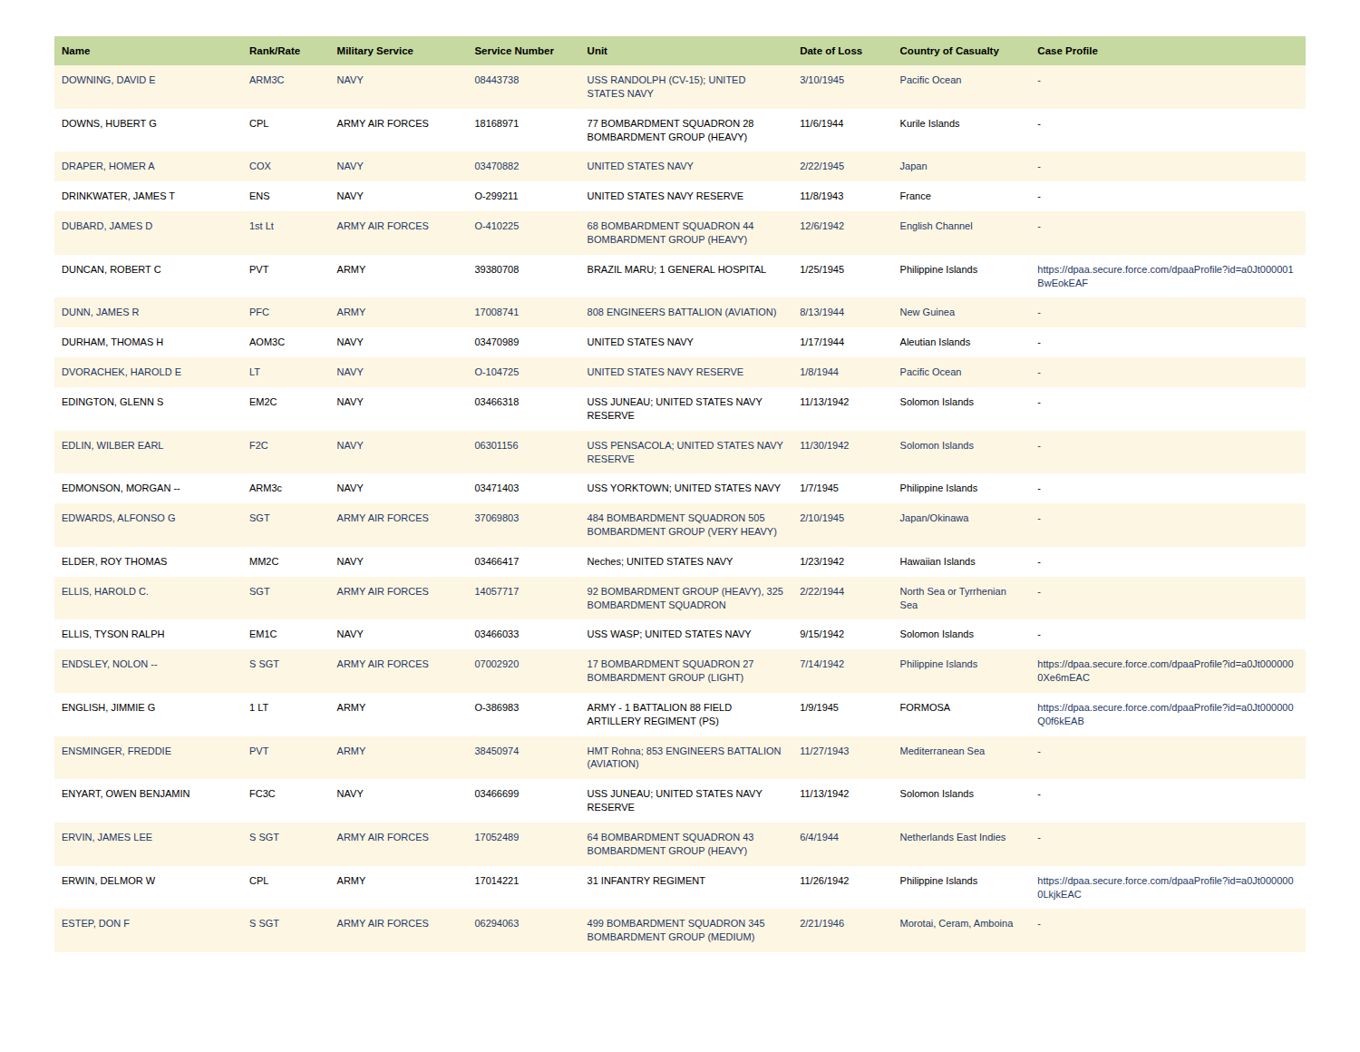| Name | Rank/Rate | Military Service | Service Number | Unit | Date of Loss | Country of Casualty | Case Profile |
| --- | --- | --- | --- | --- | --- | --- | --- |
| DOWNING, DAVID E | ARM3C | NAVY | 08443738 | USS RANDOLPH (CV-15); UNITED STATES NAVY | 3/10/1945 | Pacific Ocean | - |
| DOWNS, HUBERT G | CPL | ARMY AIR FORCES | 18168971 | 77 BOMBARDMENT SQUADRON 28 BOMBARDMENT GROUP (HEAVY) | 11/6/1944 | Kurile Islands | - |
| DRAPER, HOMER A | COX | NAVY | 03470882 | UNITED STATES NAVY | 2/22/1945 | Japan | - |
| DRINKWATER, JAMES T | ENS | NAVY | O-299211 | UNITED STATES NAVY RESERVE | 11/8/1943 | France | - |
| DUBARD, JAMES D | 1st Lt | ARMY AIR FORCES | O-410225 | 68 BOMBARDMENT SQUADRON 44 BOMBARDMENT GROUP (HEAVY) | 12/6/1942 | English Channel | - |
| DUNCAN, ROBERT C | PVT | ARMY | 39380708 | BRAZIL MARU; 1 GENERAL HOSPITAL | 1/25/1945 | Philippine Islands | https://dpaa.secure.force.com/dpaaProfile?id=a0Jt000001BwEokEAF |
| DUNN, JAMES R | PFC | ARMY | 17008741 | 808 ENGINEERS BATTALION (AVIATION) | 8/13/1944 | New Guinea | - |
| DURHAM, THOMAS H | AOM3C | NAVY | 03470989 | UNITED STATES NAVY | 1/17/1944 | Aleutian Islands | - |
| DVORACHEK, HAROLD E | LT | NAVY | O-104725 | UNITED STATES NAVY RESERVE | 1/8/1944 | Pacific Ocean | - |
| EDINGTON, GLENN S | EM2C | NAVY | 03466318 | USS JUNEAU; UNITED STATES NAVY RESERVE | 11/13/1942 | Solomon Islands | - |
| EDLIN, WILBER EARL | F2C | NAVY | 06301156 | USS PENSACOLA; UNITED STATES NAVY RESERVE | 11/30/1942 | Solomon Islands | - |
| EDMONSON, MORGAN -- | ARM3c | NAVY | 03471403 | USS YORKTOWN; UNITED STATES NAVY | 1/7/1945 | Philippine Islands | - |
| EDWARDS, ALFONSO G | SGT | ARMY AIR FORCES | 37069803 | 484 BOMBARDMENT SQUADRON 505 BOMBARDMENT GROUP (VERY HEAVY) | 2/10/1945 | Japan/Okinawa | - |
| ELDER, ROY THOMAS | MM2C | NAVY | 03466417 | Neches; UNITED STATES NAVY | 1/23/1942 | Hawaiian Islands | - |
| ELLIS, HAROLD C. | SGT | ARMY AIR FORCES | 14057717 | 92 BOMBARDMENT GROUP (HEAVY), 325 BOMBARDMENT SQUADRON | 2/22/1944 | North Sea or Tyrrhenian Sea | - |
| ELLIS, TYSON RALPH | EM1C | NAVY | 03466033 | USS WASP; UNITED STATES NAVY | 9/15/1942 | Solomon Islands | - |
| ENDSLEY, NOLON -- | S SGT | ARMY AIR FORCES | 07002920 | 17 BOMBARDMENT SQUADRON 27 BOMBARDMENT GROUP (LIGHT) | 7/14/1942 | Philippine Islands | https://dpaa.secure.force.com/dpaaProfile?id=a0Jt0000000Xe6mEAC |
| ENGLISH, JIMMIE G | 1 LT | ARMY | O-386983 | ARMY - 1 BATTALION 88 FIELD ARTILLERY REGIMENT (PS) | 1/9/1945 | FORMOSA | https://dpaa.secure.force.com/dpaaProfile?id=a0Jt000000Q0f6kEAB |
| ENSMINGER, FREDDIE | PVT | ARMY | 38450974 | HMT Rohna; 853 ENGINEERS BATTALION (AVIATION) | 11/27/1943 | Mediterranean Sea | - |
| ENYART, OWEN BENJAMIN | FC3C | NAVY | 03466699 | USS JUNEAU; UNITED STATES NAVY RESERVE | 11/13/1942 | Solomon Islands | - |
| ERVIN, JAMES LEE | S SGT | ARMY AIR FORCES | 17052489 | 64 BOMBARDMENT SQUADRON 43 BOMBARDMENT GROUP (HEAVY) | 6/4/1944 | Netherlands East Indies | - |
| ERWIN, DELMOR W | CPL | ARMY | 17014221 | 31 INFANTRY REGIMENT | 11/26/1942 | Philippine Islands | https://dpaa.secure.force.com/dpaaProfile?id=a0Jt0000000LkjkEAC |
| ESTEP, DON F | S SGT | ARMY AIR FORCES | 06294063 | 499 BOMBARDMENT SQUADRON 345 BOMBARDMENT GROUP (MEDIUM) | 2/21/1946 | Morotai, Ceram, Amboina | - |